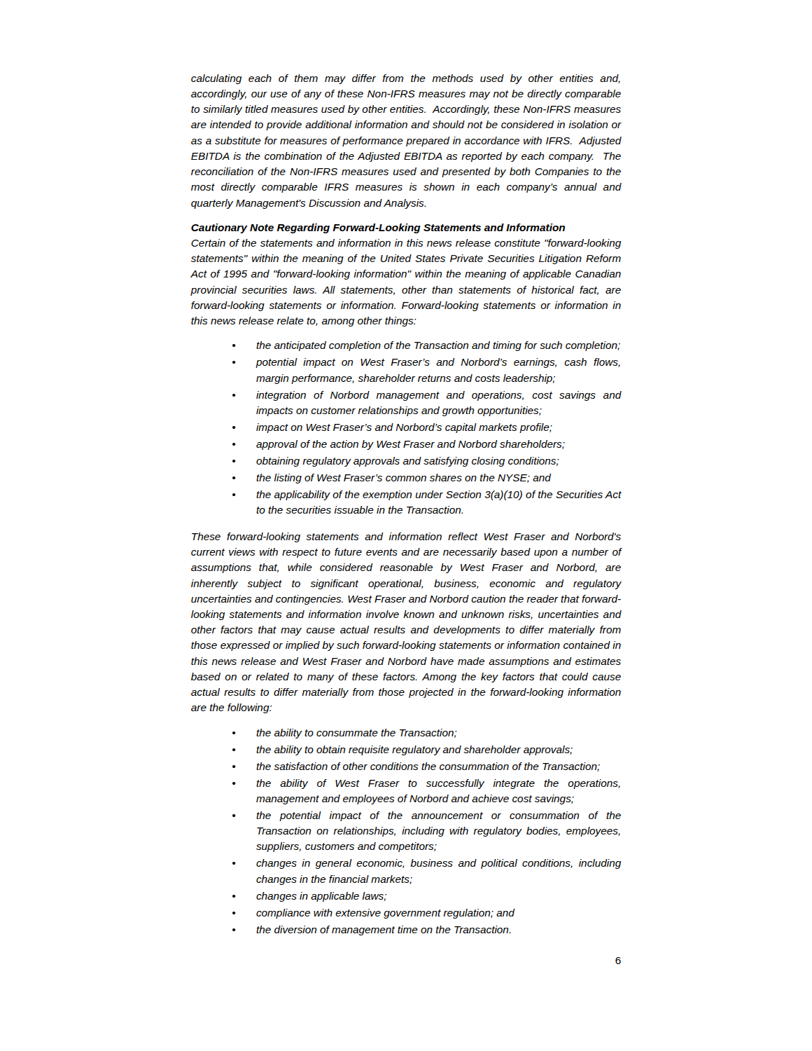calculating each of them may differ from the methods used by other entities and, accordingly, our use of any of these Non-IFRS measures may not be directly comparable to similarly titled measures used by other entities. Accordingly, these Non-IFRS measures are intended to provide additional information and should not be considered in isolation or as a substitute for measures of performance prepared in accordance with IFRS. Adjusted EBITDA is the combination of the Adjusted EBITDA as reported by each company. The reconciliation of the Non-IFRS measures used and presented by both Companies to the most directly comparable IFRS measures is shown in each company’s annual and quarterly Management's Discussion and Analysis.
Cautionary Note Regarding Forward-Looking Statements and Information
Certain of the statements and information in this news release constitute "forward-looking statements" within the meaning of the United States Private Securities Litigation Reform Act of 1995 and "forward-looking information" within the meaning of applicable Canadian provincial securities laws. All statements, other than statements of historical fact, are forward-looking statements or information. Forward-looking statements or information in this news release relate to, among other things:
the anticipated completion of the Transaction and timing for such completion;
potential impact on West Fraser’s and Norbord’s earnings, cash flows, margin performance, shareholder returns and costs leadership;
integration of Norbord management and operations, cost savings and impacts on customer relationships and growth opportunities;
impact on West Fraser’s and Norbord’s capital markets profile;
approval of the action by West Fraser and Norbord shareholders;
obtaining regulatory approvals and satisfying closing conditions;
the listing of West Fraser’s common shares on the NYSE; and
the applicability of the exemption under Section 3(a)(10) of the Securities Act to the securities issuable in the Transaction.
These forward-looking statements and information reflect West Fraser and Norbord's current views with respect to future events and are necessarily based upon a number of assumptions that, while considered reasonable by West Fraser and Norbord, are inherently subject to significant operational, business, economic and regulatory uncertainties and contingencies. West Fraser and Norbord caution the reader that forward-looking statements and information involve known and unknown risks, uncertainties and other factors that may cause actual results and developments to differ materially from those expressed or implied by such forward-looking statements or information contained in this news release and West Fraser and Norbord have made assumptions and estimates based on or related to many of these factors. Among the key factors that could cause actual results to differ materially from those projected in the forward-looking information are the following:
the ability to consummate the Transaction;
the ability to obtain requisite regulatory and shareholder approvals;
the satisfaction of other conditions the consummation of the Transaction;
the ability of West Fraser to successfully integrate the operations, management and employees of Norbord and achieve cost savings;
the potential impact of the announcement or consummation of the Transaction on relationships, including with regulatory bodies, employees, suppliers, customers and competitors;
changes in general economic, business and political conditions, including changes in the financial markets;
changes in applicable laws;
compliance with extensive government regulation; and
the diversion of management time on the Transaction.
6